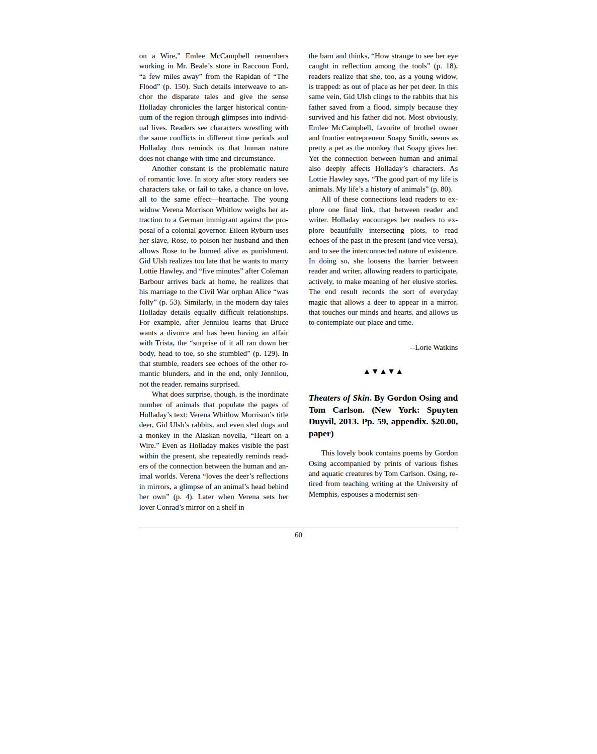on a Wire,” Emlee McCampbell remembers working in Mr. Beale’s store in Raccoon Ford, “a few miles away” from the Rapidan of “The Flood” (p. 150). Such details interweave to anchor the disparate tales and give the sense Holladay chronicles the larger historical continuum of the region through glimpses into individual lives. Readers see characters wrestling with the same conflicts in different time periods and Holladay thus reminds us that human nature does not change with time and circumstance.
Another constant is the problematic nature of romantic love. In story after story readers see characters take, or fail to take, a chance on love, all to the same effect—heartache. The young widow Verena Morrison Whitlow weighs her attraction to a German immigrant against the proposal of a colonial governor. Eileen Ryburn uses her slave, Rose, to poison her husband and then allows Rose to be burned alive as punishment. Gid Ulsh realizes too late that he wants to marry Lottie Hawley, and “five minutes” after Coleman Barbour arrives back at home, he realizes that his marriage to the Civil War orphan Alice “was folly” (p. 53). Similarly, in the modern day tales Holladay details equally difficult relationships. For example, after Jennilou learns that Bruce wants a divorce and has been having an affair with Trista, the “surprise of it all ran down her body, head to toe, so she stumbled” (p. 129). In that stumble, readers see echoes of the other romantic blunders, and in the end, only Jennilou, not the reader, remains surprised.
What does surprise, though, is the inordinate number of animals that populate the pages of Holladay’s text: Verena Whitlow Morrison’s title deer, Gid Ulsh’s rabbits, and even sled dogs and a monkey in the Alaskan novella, “Heart on a Wire.” Even as Holladay makes visible the past within the present, she repeatedly reminds readers of the connection between the human and animal worlds. Verena “loves the deer’s reflections in mirrors, a glimpse of an animal’s head behind her own” (p. 4). Later when Verena sets her lover Conrad’s mirror on a shelf in
the barn and thinks, “How strange to see her eye caught in reflection among the tools” (p. 18), readers realize that she, too, as a young widow, is trapped: as out of place as her pet deer. In this same vein, Gid Ulsh clings to the rabbits that his father saved from a flood, simply because they survived and his father did not. Most obviously, Emlee McCampbell, favorite of brothel owner and frontier entrepreneur Soapy Smith, seems as pretty a pet as the monkey that Soapy gives her. Yet the connection between human and animal also deeply affects Holladay’s characters. As Lottie Hawley says, “The good part of my life is animals. My life’s a history of animals” (p. 80).
All of these connections lead readers to explore one final link, that between reader and writer. Holladay encourages her readers to explore beautifully intersecting plots, to read echoes of the past in the present (and vice versa), and to see the interconnected nature of existence. In doing so, she loosens the barrier between reader and writer, allowing readers to participate, actively, to make meaning of her elusive stories. The end result records the sort of everyday magic that allows a deer to appear in a mirror, that touches our minds and hearts, and allows us to contemplate our place and time.
--Lorie Watkins
▲▼▲▼▲
Theaters of Skin. By Gordon Osing and Tom Carlson. (New York: Spuyten Duyvil, 2013. Pp. 59, appendix. $20.00, paper)
This lovely book contains poems by Gordon Osing accompanied by prints of various fishes and aquatic creatures by Tom Carlson. Osing, retired from teaching writing at the University of Memphis, espouses a modernist sen-
60